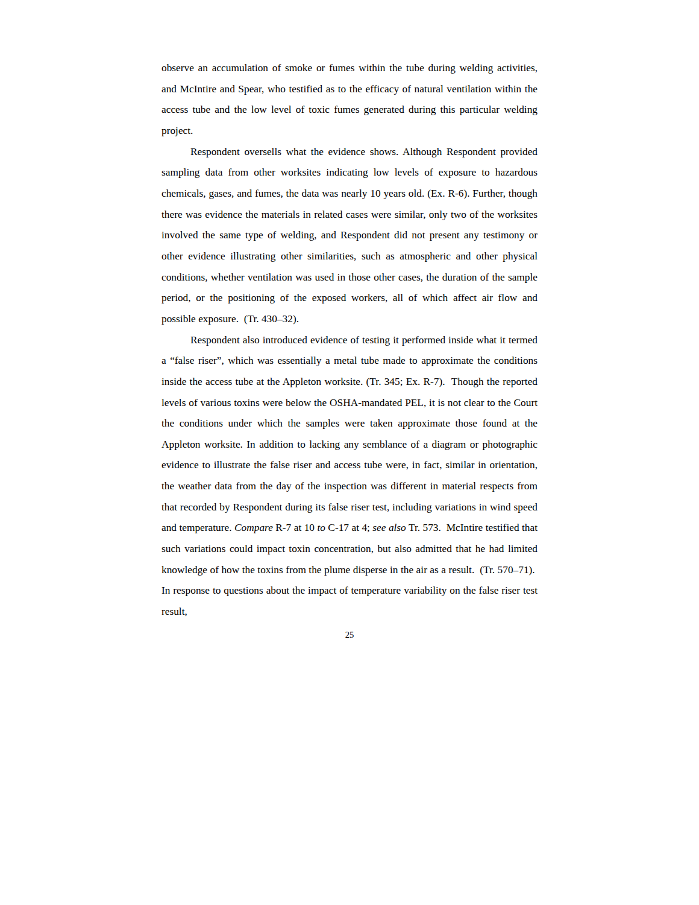observe an accumulation of smoke or fumes within the tube during welding activities, and McIntire and Spear, who testified as to the efficacy of natural ventilation within the access tube and the low level of toxic fumes generated during this particular welding project.
Respondent oversells what the evidence shows. Although Respondent provided sampling data from other worksites indicating low levels of exposure to hazardous chemicals, gases, and fumes, the data was nearly 10 years old. (Ex. R-6). Further, though there was evidence the materials in related cases were similar, only two of the worksites involved the same type of welding, and Respondent did not present any testimony or other evidence illustrating other similarities, such as atmospheric and other physical conditions, whether ventilation was used in those other cases, the duration of the sample period, or the positioning of the exposed workers, all of which affect air flow and possible exposure. (Tr. 430–32).
Respondent also introduced evidence of testing it performed inside what it termed a “false riser”, which was essentially a metal tube made to approximate the conditions inside the access tube at the Appleton worksite. (Tr. 345; Ex. R-7). Though the reported levels of various toxins were below the OSHA-mandated PEL, it is not clear to the Court the conditions under which the samples were taken approximate those found at the Appleton worksite. In addition to lacking any semblance of a diagram or photographic evidence to illustrate the false riser and access tube were, in fact, similar in orientation, the weather data from the day of the inspection was different in material respects from that recorded by Respondent during its false riser test, including variations in wind speed and temperature. Compare R-7 at 10 to C-17 at 4; see also Tr. 573. McIntire testified that such variations could impact toxin concentration, but also admitted that he had limited knowledge of how the toxins from the plume disperse in the air as a result. (Tr. 570–71). In response to questions about the impact of temperature variability on the false riser test result,
25